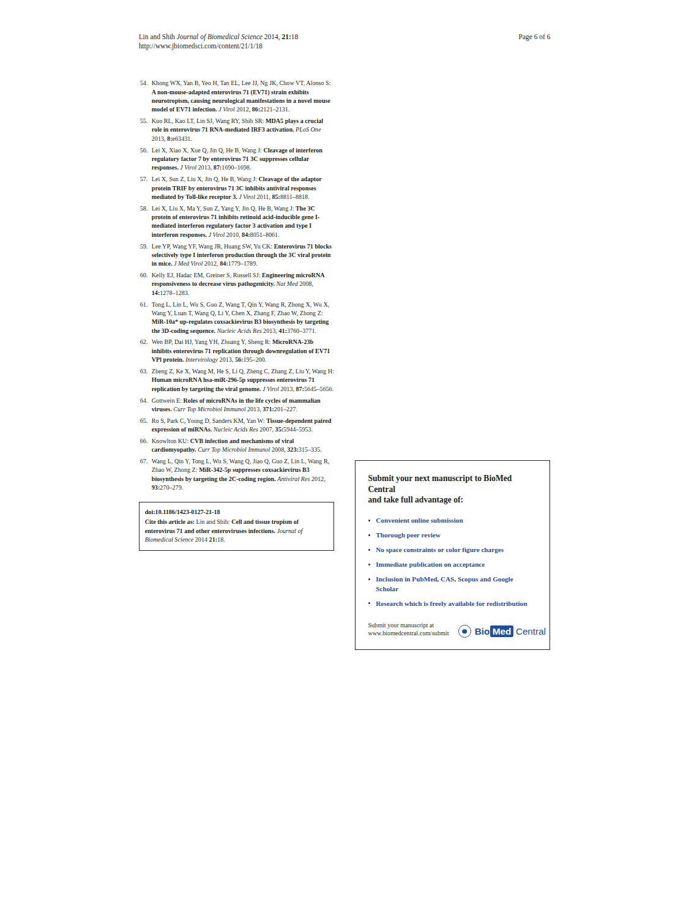Lin and Shih Journal of Biomedical Science 2014, 21: 18
http://www.jbiomedsci.com/content/21/1/18
Page 6 of 6
54. Khong WX, Yan B, Yeo H, Tan EL, Lee JJ, Ng JK, Chow VT, Alonso S: A non-mouse-adapted enterovirus 71 (EV71) strain exhibits neurotropism, causing neurological manifestations in a novel mouse model of EV71 infection. J Virol 2012, 86: 2121–2131.
55. Kuo RL, Kao LT, Lin SJ, Wang RY, Shih SR: MDA5 plays a crucial role in enterovirus 71 RNA-mediated IRF3 activation. PLoS One 2013, 8: e63431.
56. Lei X, Xiao X, Xue Q, Jin Q, He B, Wang J: Cleavage of interferon regulatory factor 7 by enterovirus 71 3C suppresses cellular responses. J Virol 2013, 87: 1690–1698.
57. Lei X, Sun Z, Liu X, Jin Q, He B, Wang J: Cleavage of the adaptor protein TRIF by enterovirus 71 3C inhibits antiviral responses mediated by Toll-like receptor 3. J Virol 2011, 85: 8811–8818.
58. Lei X, Liu X, Ma Y, Sun Z, Yang Y, Jin Q, He B, Wang J: The 3C protein of enterovirus 71 inhibits retinoid acid-inducible gene I-mediated interferon regulatory factor 3 activation and type I interferon responses. J Virol 2010, 84: 8051–8061.
59. Lee YP, Wang YF, Wang JR, Huang SW, Yu CK: Enterovirus 71 blocks selectively type I interferon production through the 3C viral protein in mice. J Med Virol 2012, 84: 1779–1789.
60. Kelly EJ, Hadac EM, Greiner S, Russell SJ: Engineering microRNA responsiveness to decrease virus pathogenicity. Nat Med 2008, 14: 1278–1283.
61. Tong L, Lin L, Wu S, Guo Z, Wang T, Qin Y, Wang R, Zhong X, Wu X, Wang Y, Luan T, Wang Q, Li Y, Chen X, Zhang F, Zhao W, Zhong Z: MiR-10a* up-regulates coxsackievirus B3 biosynthesis by targeting the 3D-coding sequence. Nucleic Acids Res 2013, 41: 3760–3771.
62. Wen BP, Dai HJ, Yang YH, Zhuang Y, Sheng R: MicroRNA-23b inhibits enterovirus 71 replication through downregulation of EV71 VPl protein. Intervirology 2013, 56: 195–200.
63. Zheng Z, Ke X, Wang M, He S, Li Q, Zheng C, Zhang Z, Liu Y, Wang H: Human microRNA hsa-miR-296-5p suppresses enterovirus 71 replication by targeting the viral genome. J Virol 2013, 87: 5645–5656.
64. Gottwein E: Roles of microRNAs in the life cycles of mammalian viruses. Curr Top Microbiol Immunol 2013, 371: 201–227.
65. Ro S, Park C, Young D, Sanders KM, Yan W: Tissue-dependent paired expression of miRNAs. Nucleic Acids Res 2007, 35: 5944–5953.
66. Knowlton KU: CVB infection and mechanisms of viral cardiomyopathy. Curr Top Microbiol Immunol 2008, 323: 315–335.
67. Wang L, Qin Y, Tong L, Wu S, Wang Q, Jiao Q, Guo Z, Lin L, Wang R, Zhao W, Zhong Z: MiR-342-5p suppresses coxsackievirus B3 biosynthesis by targeting the 2C-coding region. Antiviral Res 2012, 93: 270–279.
doi:10.1186/1423-0127-21-18
Cite this article as: Lin and Shih: Cell and tissue tropism of enterovirus 71 and other enteroviruses infections. Journal of Biomedical Science 2014 21: 18.
Submit your next manuscript to BioMed Central
and take full advantage of:
Convenient online submission
Thorough peer review
No space constraints or color figure charges
Immediate publication on acceptance
Inclusion in PubMed, CAS, Scopus and Google Scholar
Research which is freely available for redistribution
Submit your manuscript at
www.biomedcentral.com/submit
Bio Med Central